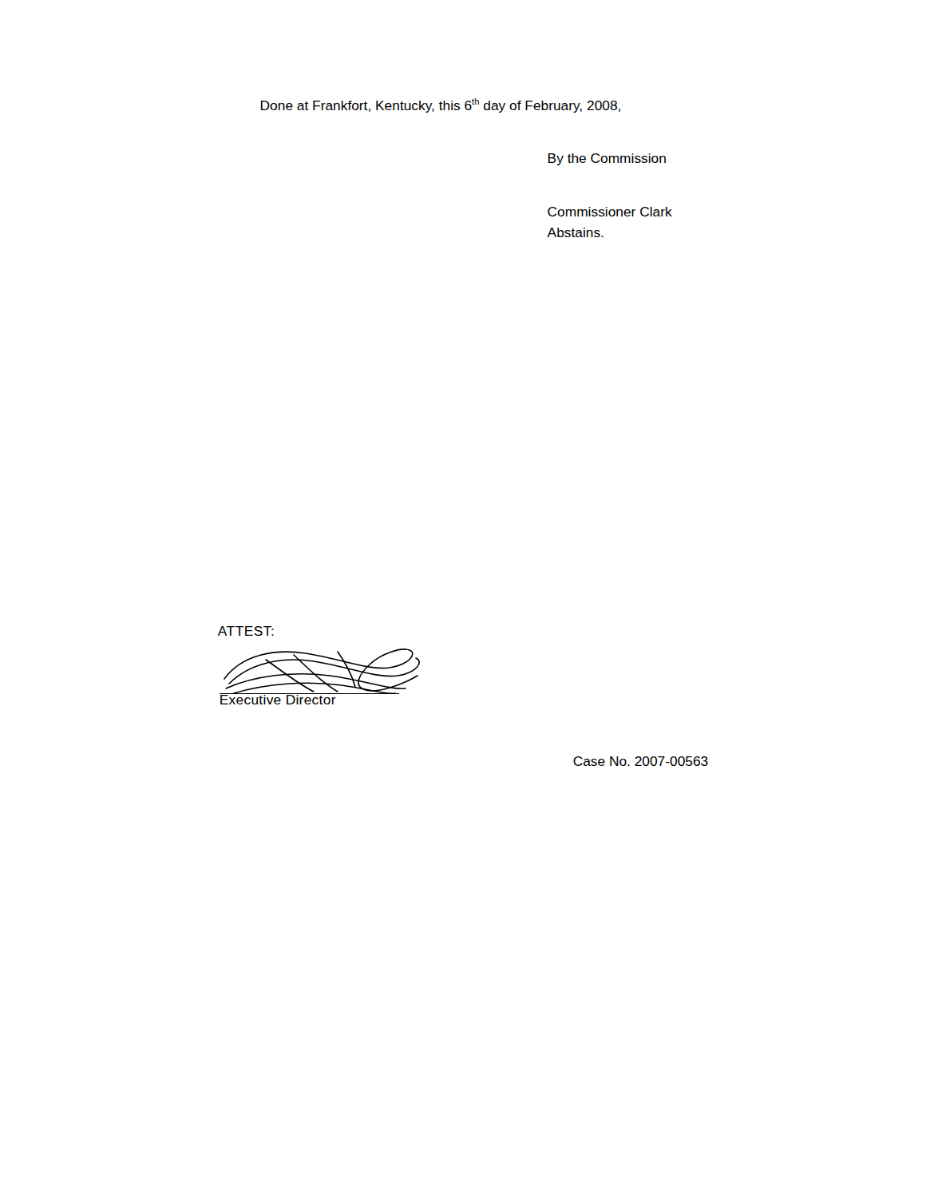Done at Frankfort, Kentucky, this 6th day of February, 2008,
By the Commission
Commissioner Clark Abstains.
ATTEST:
Executive Director
Case No. 2007-00563